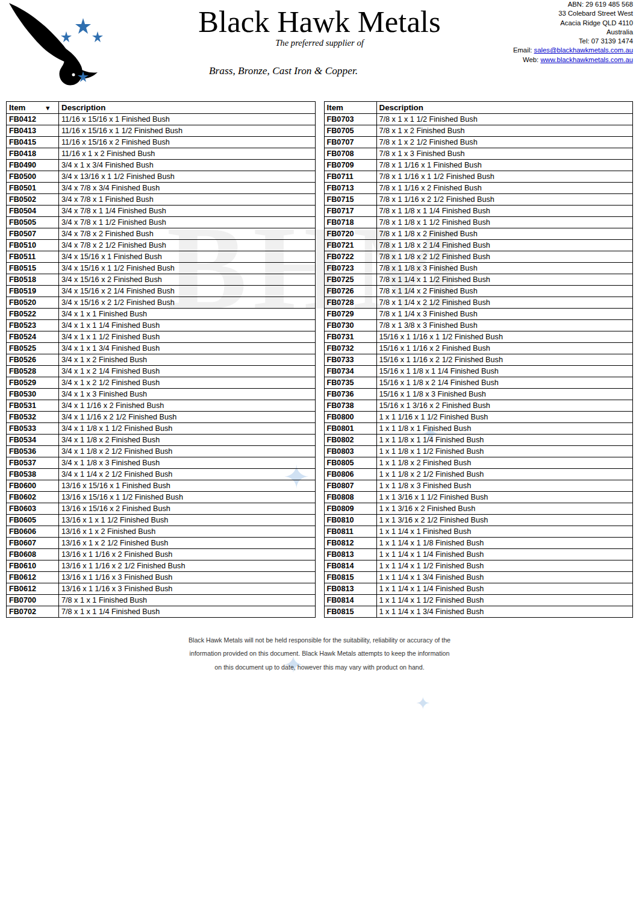BHM
✦
✦
✦
✦
ABN: 29 619 485 568
33 Colebard Street West
Acacia Ridge QLD 4110
Australia
Tel: 07 3139 1474
Email: sales@blackhawkmetals.com.au
Web: www.blackhawkmetals.com.au
Black Hawk Metals
The preferred supplier of
Brass, Bronze, Cast Iron & Copper.
| Item ▼ | Description |
| --- | --- |
| FB0412 | 11/16 x 15/16 x 1 Finished Bush |
| FB0413 | 11/16 x 15/16 x 1 1/2 Finished Bush |
| FB0415 | 11/16 x 15/16 x 2 Finished Bush |
| FB0418 | 11/16 x 1 x 2 Finished Bush |
| FB0490 | 3/4 x 1 x 3/4 Finished Bush |
| FB0500 | 3/4 x 13/16 x 1 1/2 Finished Bush |
| FB0501 | 3/4 x 7/8 x 3/4 Finished Bush |
| FB0502 | 3/4 x 7/8 x 1 Finished Bush |
| FB0504 | 3/4 x 7/8 x 1 1/4 Finished Bush |
| FB0505 | 3/4 x 7/8 x 1 1/2 Finished Bush |
| FB0507 | 3/4 x 7/8 x 2 Finished Bush |
| FB0510 | 3/4 x 7/8 x 2 1/2 Finished Bush |
| FB0511 | 3/4 x 15/16 x 1 Finished Bush |
| FB0515 | 3/4 x 15/16 x 1 1/2 Finished Bush |
| FB0518 | 3/4 x 15/16 x 2 Finished Bush |
| FB0519 | 3/4 x 15/16 x 2 1/4 Finished Bush |
| FB0520 | 3/4 x 15/16 x 2 1/2 Finished Bush |
| FB0522 | 3/4 x 1 x 1 Finished Bush |
| FB0523 | 3/4 x 1 x 1 1/4 Finished Bush |
| FB0524 | 3/4 x 1 x 1 1/2 Finished Bush |
| FB0525 | 3/4 x 1 x 1 3/4 Finished Bush |
| FB0526 | 3/4 x 1 x 2 Finished Bush |
| FB0528 | 3/4 x 1 x 2 1/4 Finished Bush |
| FB0529 | 3/4 x 1 x 2 1/2 Finished Bush |
| FB0530 | 3/4 x 1 x 3 Finished Bush |
| FB0531 | 3/4 x 1 1/16 x 2 Finished Bush |
| FB0532 | 3/4 x 1 1/16 x 2 1/2 Finished Bush |
| FB0533 | 3/4 x 1 1/8 x 1 1/2 Finished Bush |
| FB0534 | 3/4 x 1 1/8 x 2 Finished Bush |
| FB0536 | 3/4 x 1 1/8 x 2 1/2 Finished Bush |
| FB0537 | 3/4 x 1 1/8 x 3 Finished Bush |
| FB0538 | 3/4 x 1 1/4 x 2 1/2 Finished Bush |
| FB0600 | 13/16 x 15/16 x 1 Finished Bush |
| FB0602 | 13/16 x 15/16 x 1 1/2 Finished Bush |
| FB0603 | 13/16 x 15/16 x 2 Finished Bush |
| FB0605 | 13/16 x 1 x 1 1/2 Finished Bush |
| FB0606 | 13/16 x 1 x 2 Finished Bush |
| FB0607 | 13/16 x 1 x 2 1/2 Finished Bush |
| FB0608 | 13/16 x 1 1/16 x 2 Finished Bush |
| FB0610 | 13/16 x 1 1/16 x 2 1/2 Finished Bush |
| FB0612 | 13/16 x 1 1/16 x 3 Finished Bush |
| FB0612 | 13/16 x 1 1/16 x 3 Finished Bush |
| FB0700 | 7/8 x 1 x 1 Finished Bush |
| FB0702 | 7/8 x 1 x 1 1/4 Finished Bush |
| Item | Description |
| --- | --- |
| FB0703 | 7/8 x 1 x 1 1/2 Finished Bush |
| FB0705 | 7/8 x 1 x 2 Finished Bush |
| FB0707 | 7/8 x 1 x 2 1/2 Finished Bush |
| FB0708 | 7/8 x 1 x 3 Finished Bush |
| FB0709 | 7/8 x 1 1/16 x 1 Finished Bush |
| FB0711 | 7/8 x 1 1/16 x 1 1/2 Finished Bush |
| FB0713 | 7/8 x 1 1/16 x 2 Finished Bush |
| FB0715 | 7/8 x 1 1/16 x 2 1/2 Finished Bush |
| FB0717 | 7/8 x 1 1/8 x 1 1/4 Finished Bush |
| FB0718 | 7/8 x 1 1/8 x 1 1/2 Finished Bush |
| FB0720 | 7/8 x 1 1/8 x 2 Finished Bush |
| FB0721 | 7/8 x 1 1/8 x 2 1/4 Finished Bush |
| FB0722 | 7/8 x 1 1/8 x 2 1/2 Finished Bush |
| FB0723 | 7/8 x 1 1/8 x 3 Finished Bush |
| FB0725 | 7/8 x 1 1/4 x 1 1/2 Finished Bush |
| FB0726 | 7/8 x 1 1/4 x 2 Finished Bush |
| FB0728 | 7/8 x 1 1/4 x 2 1/2 Finished Bush |
| FB0729 | 7/8 x 1 1/4 x 3 Finished Bush |
| FB0730 | 7/8 x 1 3/8 x 3 Finished Bush |
| FB0731 | 15/16 x 1 1/16 x 1 1/2 Finished Bush |
| FB0732 | 15/16 x 1 1/16 x 2 Finished Bush |
| FB0733 | 15/16 x 1 1/16 x 2 1/2 Finished Bush |
| FB0734 | 15/16 x 1 1/8 x 1 1/4 Finished Bush |
| FB0735 | 15/16 x 1 1/8 x 2 1/4 Finished Bush |
| FB0736 | 15/16 x 1 1/8 x 3 Finished Bush |
| FB0738 | 15/16 x 1 3/16 x 2 Finished Bush |
| FB0800 | 1 x 1 1/16 x 1 1/2 Finished Bush |
| FB0801 | 1 x 1 1/8 x 1 Finished Bush |
| FB0802 | 1 x 1 1/8 x 1 1/4 Finished Bush |
| FB0803 | 1 x 1 1/8 x 1 1/2 Finished Bush |
| FB0805 | 1 x 1 1/8 x 2 Finished Bush |
| FB0806 | 1 x 1 1/8 x 2 1/2 Finished Bush |
| FB0807 | 1 x 1 1/8 x 3 Finished Bush |
| FB0808 | 1 x 1 3/16 x 1 1/2 Finished Bush |
| FB0809 | 1 x 1 3/16 x 2 Finished Bush |
| FB0810 | 1 x 1 3/16 x 2 1/2 Finished Bush |
| FB0811 | 1 x 1 1/4 x 1 Finished Bush |
| FB0812 | 1 x 1 1/4 x 1 1/8 Finished Bush |
| FB0813 | 1 x 1 1/4 x 1 1/4 Finished Bush |
| FB0814 | 1 x 1 1/4 x 1 1/2 Finished Bush |
| FB0815 | 1 x 1 1/4 x 1 3/4 Finished Bush |
| FB0813 | 1 x 1 1/4 x 1 1/4 Finished Bush |
| FB0814 | 1 x 1 1/4 x 1 1/2 Finished Bush |
| FB0815 | 1 x 1 1/4 x 1 3/4 Finished Bush |
Black Hawk Metals will not be held responsible for the suitability, reliability or accuracy of the
information provided on this document. Black Hawk Metals attempts to keep the information
on this document up to date, however this may vary with product on hand.